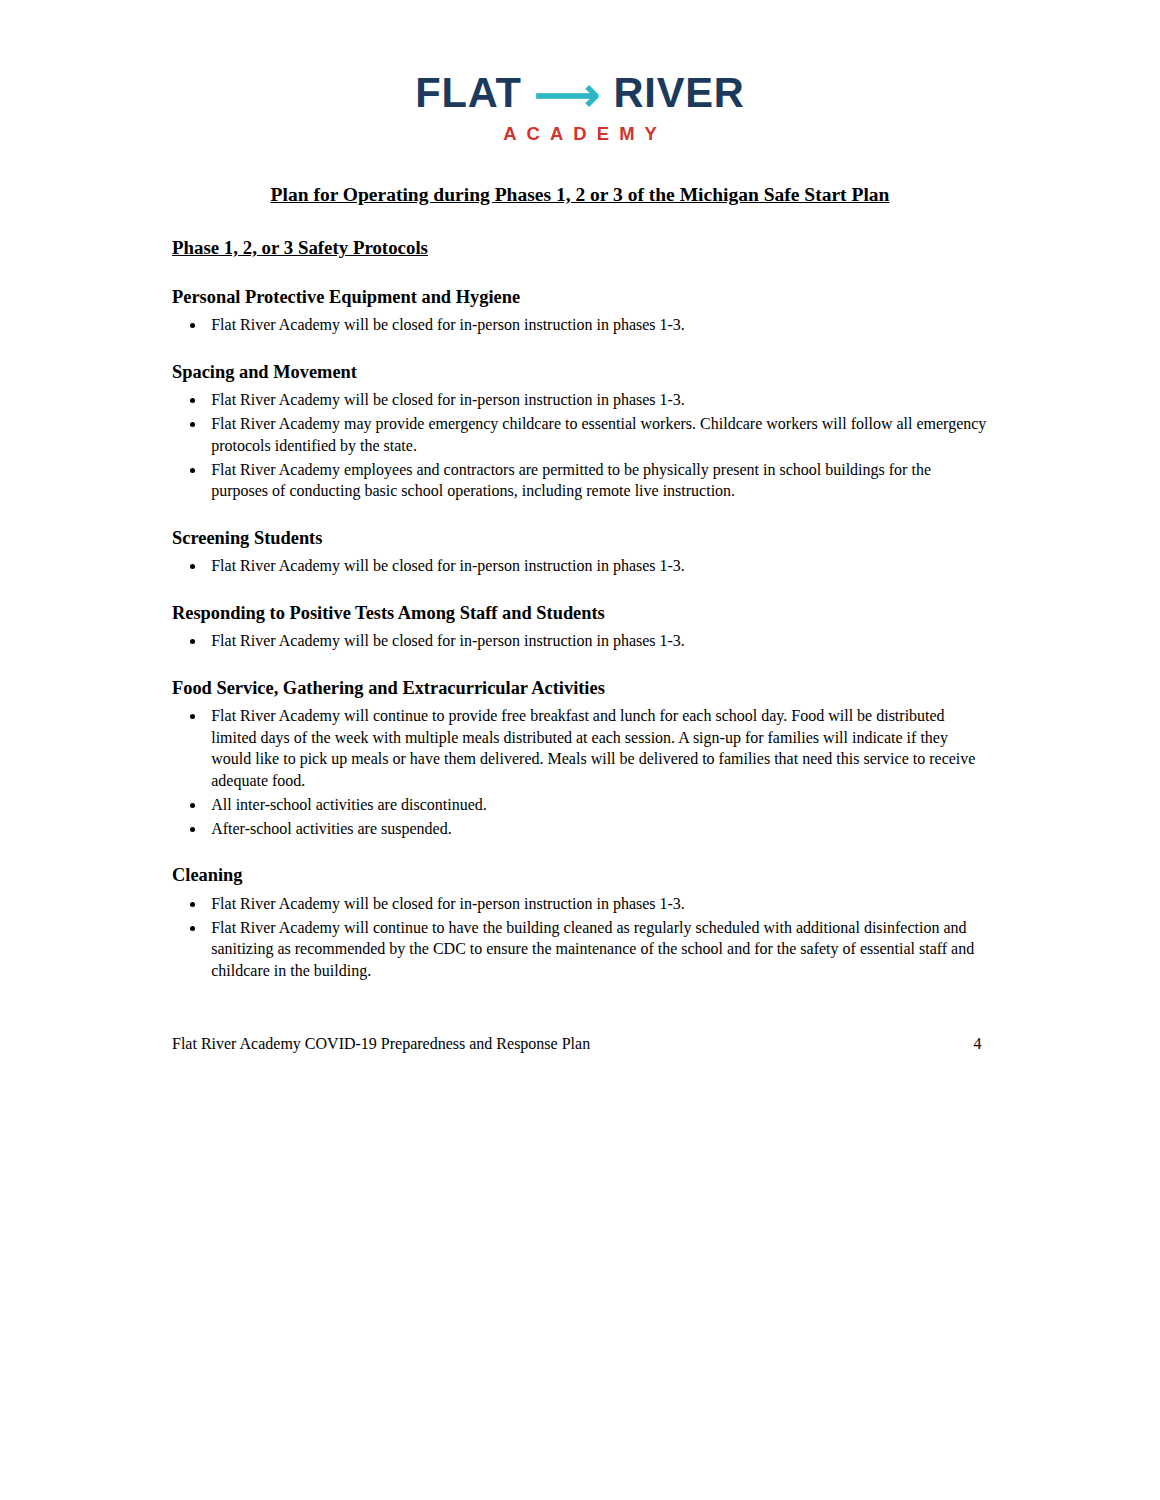FLAT ⟶ RIVER
ACADEMY
Plan for Operating during Phases 1, 2 or 3 of the Michigan Safe Start Plan
Phase 1, 2, or 3 Safety Protocols
Personal Protective Equipment and Hygiene
Flat River Academy will be closed for in-person instruction in phases 1-3.
Spacing and Movement
Flat River Academy will be closed for in-person instruction in phases 1-3.
Flat River Academy may provide emergency childcare to essential workers. Childcare workers will follow all emergency protocols identified by the state.
Flat River Academy employees and contractors are permitted to be physically present in school buildings for the purposes of conducting basic school operations, including remote live instruction.
Screening Students
Flat River Academy will be closed for in-person instruction in phases 1-3.
Responding to Positive Tests Among Staff and Students
Flat River Academy will be closed for in-person instruction in phases 1-3.
Food Service, Gathering and Extracurricular Activities
Flat River Academy will continue to provide free breakfast and lunch for each school day. Food will be distributed limited days of the week with multiple meals distributed at each session. A sign-up for families will indicate if they would like to pick up meals or have them delivered. Meals will be delivered to families that need this service to receive adequate food.
All inter-school activities are discontinued.
After-school activities are suspended.
Cleaning
Flat River Academy will be closed for in-person instruction in phases 1-3.
Flat River Academy will continue to have the building cleaned as regularly scheduled with additional disinfection and sanitizing as recommended by the CDC to ensure the maintenance of the school and for the safety of essential staff and childcare in the building.
Flat River Academy COVID-19 Preparedness and Response Plan 4